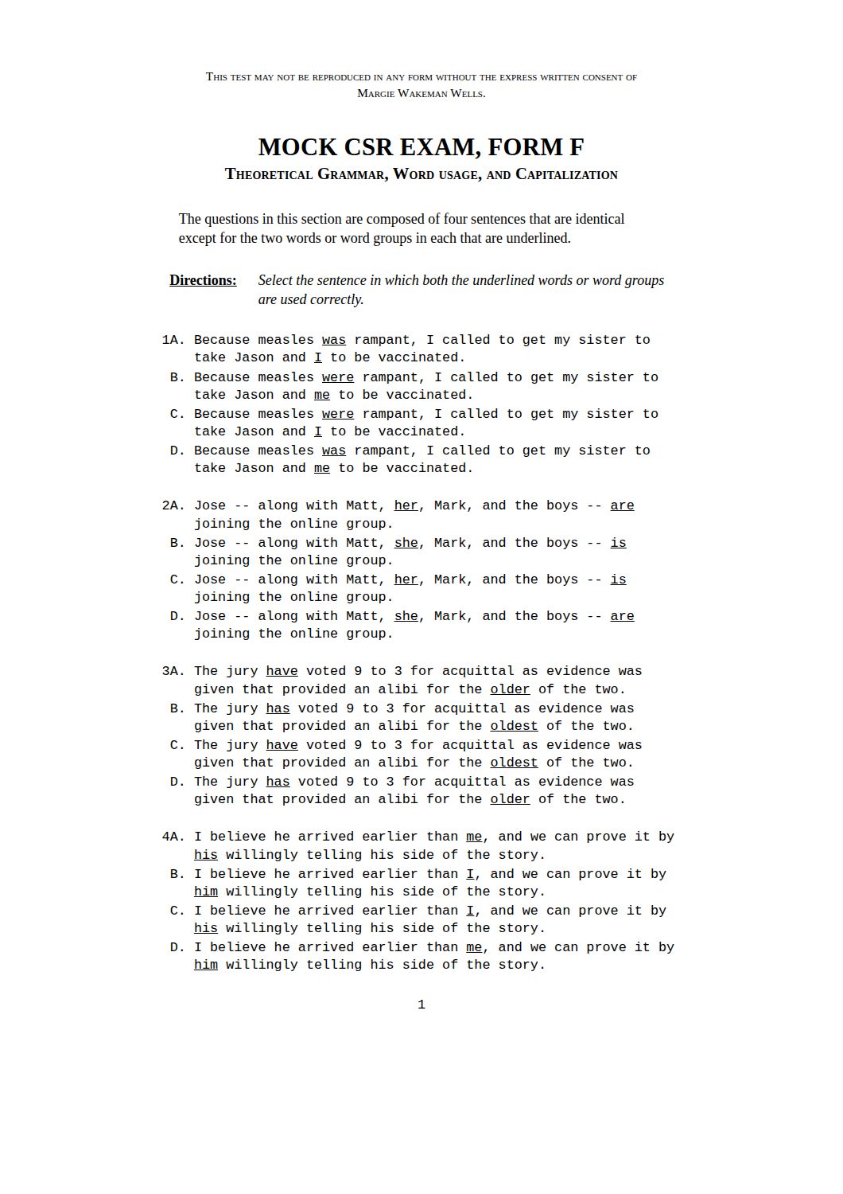This test may not be reproduced in any form without the express written consent of Margie Wakeman Wells.
MOCK CSR EXAM, FORM F
Theoretical Grammar, Word usage, and Capitalization
The questions in this section are composed of four sentences that are identical except for the two words or word groups in each that are underlined.
Directions:
Select the sentence in which both the underlined words or word groups are used correctly.
1A. Because measles was rampant, I called to get my sister to take Jason and I to be vaccinated.
B. Because measles were rampant, I called to get my sister to take Jason and me to be vaccinated.
C. Because measles were rampant, I called to get my sister to take Jason and I to be vaccinated.
D. Because measles was rampant, I called to get my sister to take Jason and me to be vaccinated.
2A. Jose -- along with Matt, her, Mark, and the boys -- are joining the online group.
B. Jose -- along with Matt, she, Mark, and the boys -- is joining the online group.
C. Jose -- along with Matt, her, Mark, and the boys -- is joining the online group.
D. Jose -- along with Matt, she, Mark, and the boys -- are joining the online group.
3A. The jury have voted 9 to 3 for acquittal as evidence was given that provided an alibi for the older of the two.
B. The jury has voted 9 to 3 for acquittal as evidence was given that provided an alibi for the oldest of the two.
C. The jury have voted 9 to 3 for acquittal as evidence was given that provided an alibi for the oldest of the two.
D. The jury has voted 9 to 3 for acquittal as evidence was given that provided an alibi for the older of the two.
4A. I believe he arrived earlier than me, and we can prove it by his willingly telling his side of the story.
B. I believe he arrived earlier than I, and we can prove it by him willingly telling his side of the story.
C. I believe he arrived earlier than I, and we can prove it by his willingly telling his side of the story.
D. I believe he arrived earlier than me, and we can prove it by him willingly telling his side of the story.
1